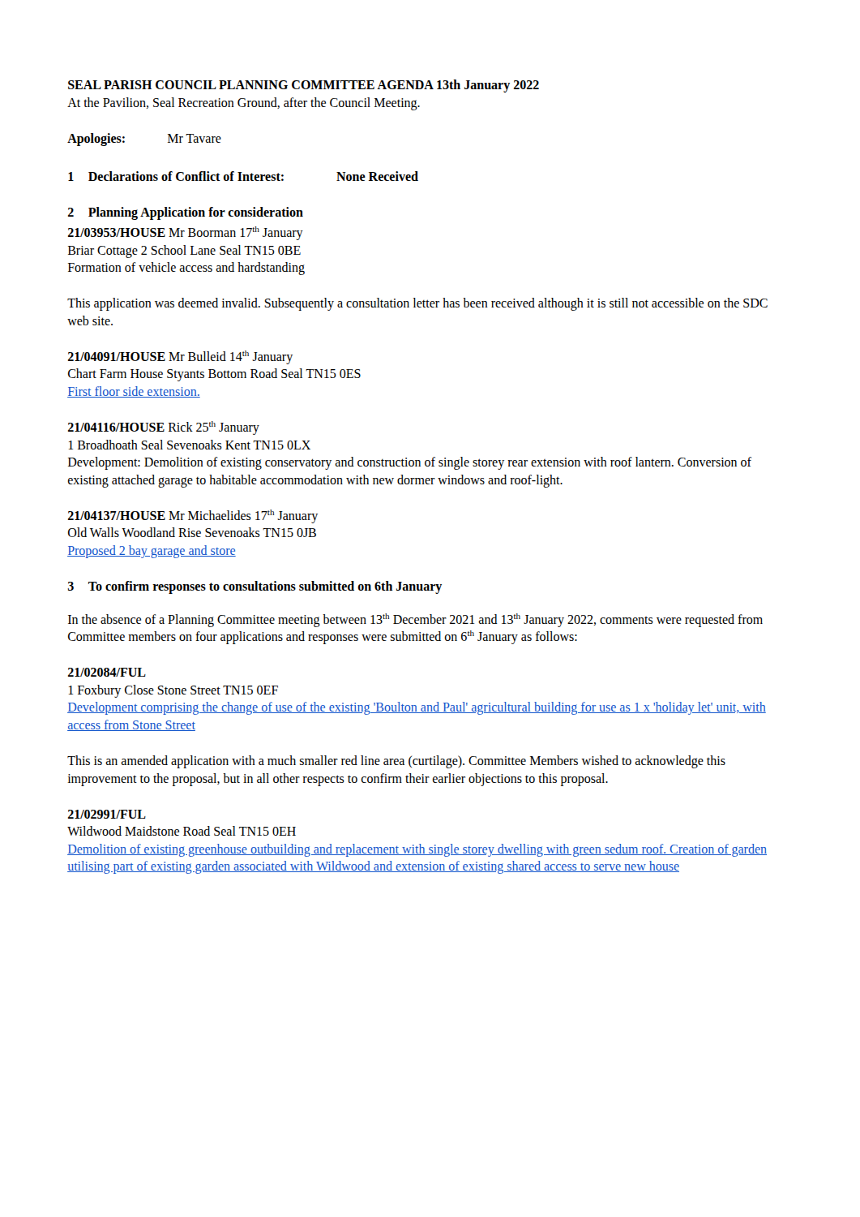SEAL PARISH COUNCIL PLANNING COMMITTEE AGENDA 13th January 2022
At the Pavilion, Seal Recreation Ground, after the Council Meeting.
Apologies: Mr Tavare
1 Declarations of Conflict of Interest: None Received
2 Planning Application for consideration
21/03953/HOUSE Mr Boorman 17th January
Briar Cottage 2 School Lane Seal TN15 0BE
Formation of vehicle access and hardstanding
This application was deemed invalid. Subsequently a consultation letter has been received although it is still not accessible on the SDC web site.
21/04091/HOUSE Mr Bulleid 14th January
Chart Farm House Styants Bottom Road Seal TN15 0ES
First floor side extension.
21/04116/HOUSE Rick 25th January
1 Broadhoath Seal Sevenoaks Kent TN15 0LX
Development: Demolition of existing conservatory and construction of single storey rear extension with roof lantern. Conversion of existing attached garage to habitable accommodation with new dormer windows and roof-light.
21/04137/HOUSE Mr Michaelides 17th January
Old Walls Woodland Rise Sevenoaks TN15 0JB
Proposed 2 bay garage and store
3 To confirm responses to consultations submitted on 6th January
In the absence of a Planning Committee meeting between 13th December 2021 and 13th January 2022, comments were requested from Committee members on four applications and responses were submitted on 6th January as follows:
21/02084/FUL
1 Foxbury Close Stone Street TN15 0EF
Development comprising the change of use of the existing 'Boulton and Paul' agricultural building for use as 1 x 'holiday let' unit, with access from Stone Street
This is an amended application with a much smaller red line area (curtilage). Committee Members wished to acknowledge this improvement to the proposal, but in all other respects to confirm their earlier objections to this proposal.
21/02991/FUL
Wildwood Maidstone Road Seal TN15 0EH
Demolition of existing greenhouse outbuilding and replacement with single storey dwelling with green sedum roof. Creation of garden utilising part of existing garden associated with Wildwood and extension of existing shared access to serve new house